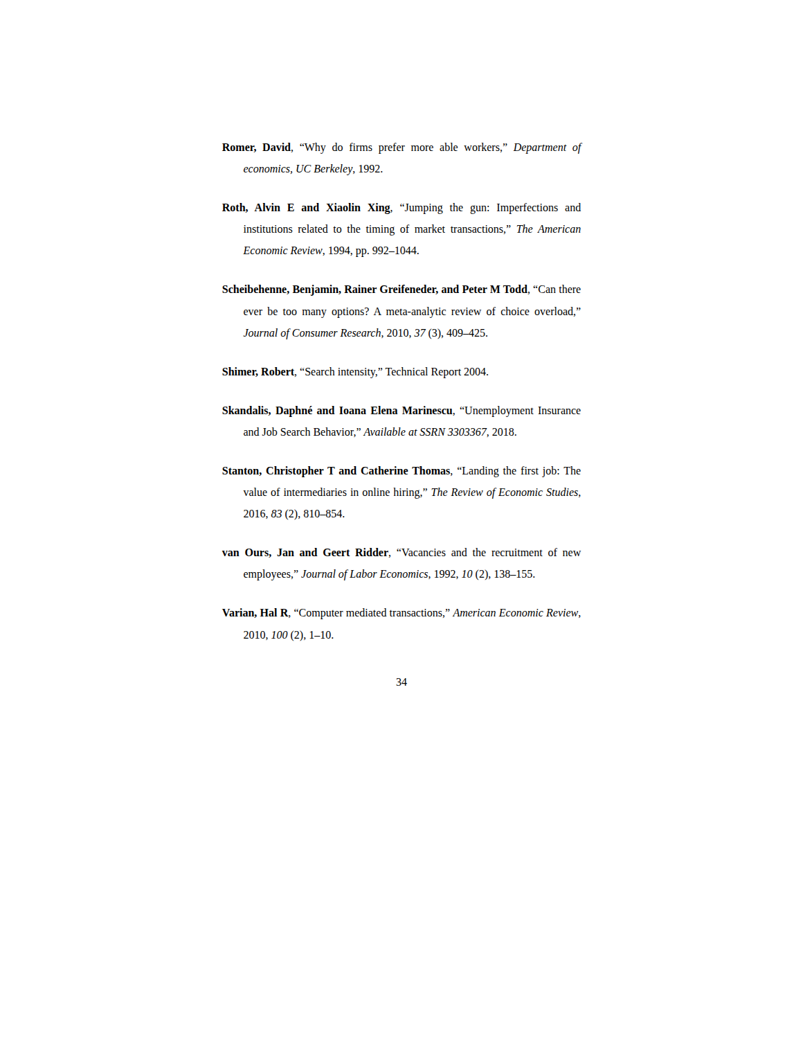Romer, David, “Why do firms prefer more able workers,” Department of economics, UC Berkeley, 1992.
Roth, Alvin E and Xiaolin Xing, “Jumping the gun: Imperfections and institutions related to the timing of market transactions,” The American Economic Review, 1994, pp. 992–1044.
Scheibehenne, Benjamin, Rainer Greifeneder, and Peter M Todd, “Can there ever be too many options? A meta-analytic review of choice overload,” Journal of Consumer Research, 2010, 37 (3), 409–425.
Shimer, Robert, “Search intensity,” Technical Report 2004.
Skandalis, Daphné and Ioana Elena Marinescu, “Unemployment Insurance and Job Search Behavior,” Available at SSRN 3303367, 2018.
Stanton, Christopher T and Catherine Thomas, “Landing the first job: The value of intermediaries in online hiring,” The Review of Economic Studies, 2016, 83 (2), 810–854.
van Ours, Jan and Geert Ridder, “Vacancies and the recruitment of new employees,” Journal of Labor Economics, 1992, 10 (2), 138–155.
Varian, Hal R, “Computer mediated transactions,” American Economic Review, 2010, 100 (2), 1–10.
34